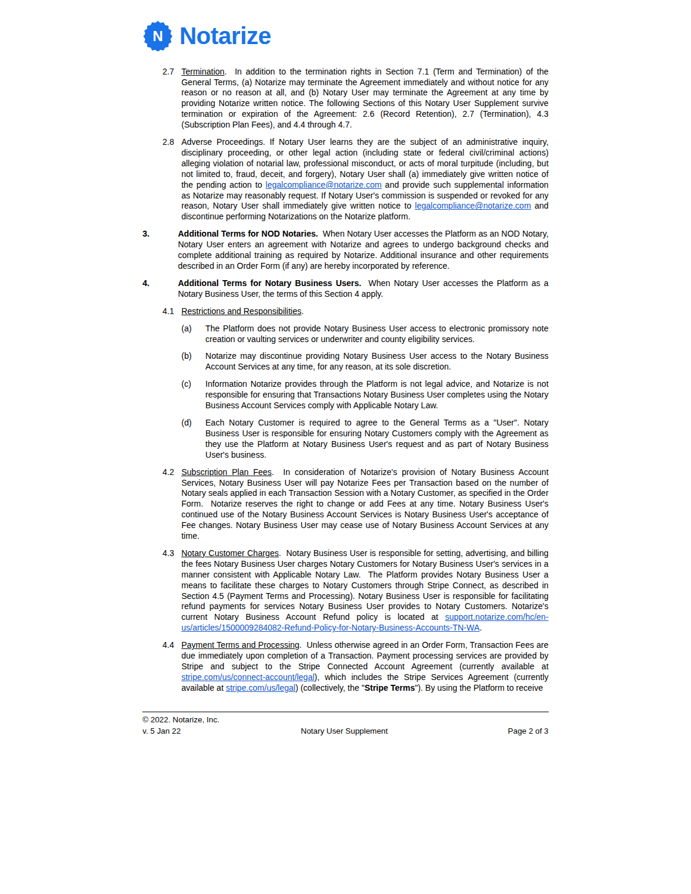N
Notarize
2.7
Termination. In addition to the termination rights in Section 7.1 (Term and Termination) of the General Terms, (a) Notarize may terminate the Agreement immediately and without notice for any reason or no reason at all, and (b) Notary User may terminate the Agreement at any time by providing Notarize written notice. The following Sections of this Notary User Supplement survive termination or expiration of the Agreement: 2.6 (Record Retention), 2.7 (Termination), 4.3 (Subscription Plan Fees), and 4.4 through 4.7.
2.8
Adverse Proceedings. If Notary User learns they are the subject of an administrative inquiry, disciplinary proceeding, or other legal action (including state or federal civil/criminal actions) alleging violation of notarial law, professional misconduct, or acts of moral turpitude (including, but not limited to, fraud, deceit, and forgery), Notary User shall (a) immediately give written notice of the pending action to legalcompliance@notarize.com and provide such supplemental information as Notarize may reasonably request. If Notary User's commission is suspended or revoked for any reason, Notary User shall immediately give written notice to legalcompliance@notarize.com and discontinue performing Notarizations on the Notarize platform.
3.
Additional Terms for NOD Notaries. When Notary User accesses the Platform as an NOD Notary, Notary User enters an agreement with Notarize and agrees to undergo background checks and complete additional training as required by Notarize. Additional insurance and other requirements described in an Order Form (if any) are hereby incorporated by reference.
4.
Additional Terms for Notary Business Users. When Notary User accesses the Platform as a Notary Business User, the terms of this Section 4 apply.
4.1
Restrictions and Responsibilities.
(a)
The Platform does not provide Notary Business User access to electronic promissory note creation or vaulting services or underwriter and county eligibility services.
(b)
Notarize may discontinue providing Notary Business User access to the Notary Business Account Services at any time, for any reason, at its sole discretion.
(c)
Information Notarize provides through the Platform is not legal advice, and Notarize is not responsible for ensuring that Transactions Notary Business User completes using the Notary Business Account Services comply with Applicable Notary Law.
(d)
Each Notary Customer is required to agree to the General Terms as a "User". Notary Business User is responsible for ensuring Notary Customers comply with the Agreement as they use the Platform at Notary Business User's request and as part of Notary Business User's business.
4.2
Subscription Plan Fees. In consideration of Notarize's provision of Notary Business Account Services, Notary Business User will pay Notarize Fees per Transaction based on the number of Notary seals applied in each Transaction Session with a Notary Customer, as specified in the Order Form. Notarize reserves the right to change or add Fees at any time. Notary Business User's continued use of the Notary Business Account Services is Notary Business User's acceptance of Fee changes. Notary Business User may cease use of Notary Business Account Services at any time.
4.3
Notary Customer Charges. Notary Business User is responsible for setting, advertising, and billing the fees Notary Business User charges Notary Customers for Notary Business User's services in a manner consistent with Applicable Notary Law. The Platform provides Notary Business User a means to facilitate these charges to Notary Customers through Stripe Connect, as described in Section 4.5 (Payment Terms and Processing). Notary Business User is responsible for facilitating refund payments for services Notary Business User provides to Notary Customers. Notarize's current Notary Business Account Refund policy is located at support.notarize.com/hc/en-us/articles/1500009284082-Refund-Policy-for-Notary-Business-Accounts-TN-WA.
4.4
Payment Terms and Processing. Unless otherwise agreed in an Order Form, Transaction Fees are due immediately upon completion of a Transaction. Payment processing services are provided by Stripe and subject to the Stripe Connected Account Agreement (currently available at stripe.com/us/connect-account/legal), which includes the Stripe Services Agreement (currently available at stripe.com/us/legal) (collectively, the "Stripe Terms"). By using the Platform to receive
© 2022. Notarize, Inc.
v. 5 Jan 22
Notary User Supplement
Page 2 of 3